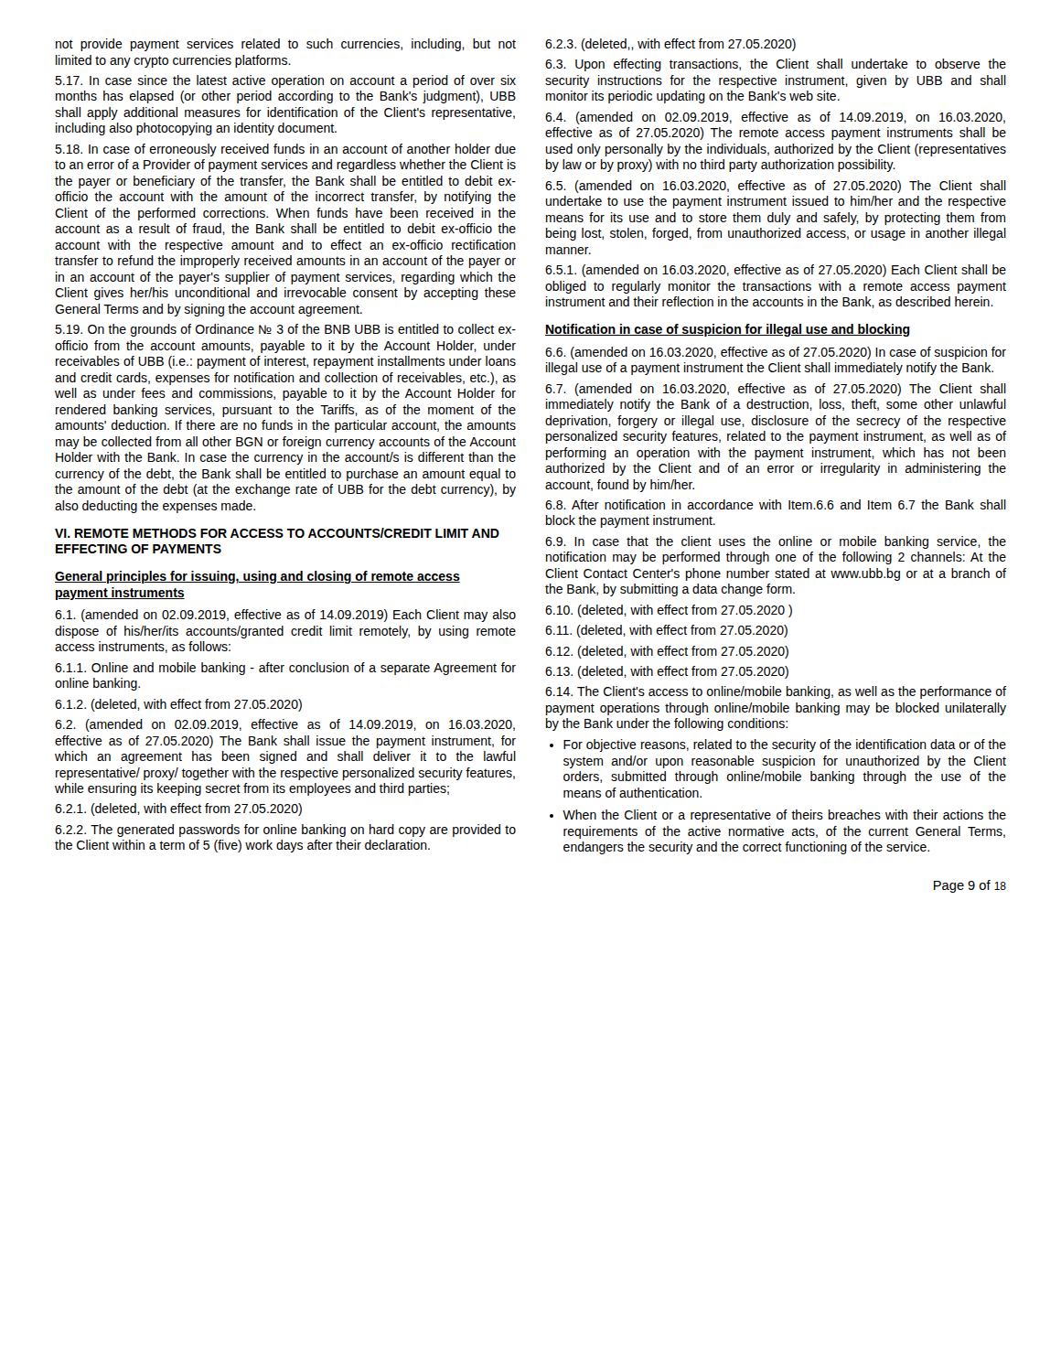not provide payment services related to such currencies, including, but not limited to any crypto currencies platforms.
5.17. In case since the latest active operation on account a period of over six months has elapsed (or other period according to the Bank's judgment), UBB shall apply additional measures for identification of the Client's representative, including also photocopying an identity document.
5.18. In case of erroneously received funds in an account of another holder due to an error of a Provider of payment services and regardless whether the Client is the payer or beneficiary of the transfer, the Bank shall be entitled to debit ex-officio the account with the amount of the incorrect transfer, by notifying the Client of the performed corrections. When funds have been received in the account as a result of fraud, the Bank shall be entitled to debit ex-officio the account with the respective amount and to effect an ex-officio rectification transfer to refund the improperly received amounts in an account of the payer or in an account of the payer's supplier of payment services, regarding which the Client gives her/his unconditional and irrevocable consent by accepting these General Terms and by signing the account agreement.
5.19. On the grounds of Ordinance № 3 of the BNB UBB is entitled to collect ex-officio from the account amounts, payable to it by the Account Holder, under receivables of UBB (i.e.: payment of interest, repayment installments under loans and credit cards, expenses for notification and collection of receivables, etc.), as well as under fees and commissions, payable to it by the Account Holder for rendered banking services, pursuant to the Tariffs, as of the moment of the amounts' deduction. If there are no funds in the particular account, the amounts may be collected from all other BGN or foreign currency accounts of the Account Holder with the Bank. In case the currency in the account/s is different than the currency of the debt, the Bank shall be entitled to purchase an amount equal to the amount of the debt (at the exchange rate of UBB for the debt currency), by also deducting the expenses made.
VI. REMOTE METHODS FOR ACCESS TO ACCOUNTS/CREDIT LIMIT AND EFFECTING OF PAYMENTS
General principles for issuing, using and closing of remote access payment instruments
6.1. (amended on 02.09.2019, effective as of 14.09.2019) Each Client may also dispose of his/her/its accounts/granted credit limit remotely, by using remote access instruments, as follows:
6.1.1. Online and mobile banking - after conclusion of a separate Agreement for online banking.
6.1.2. (deleted, with effect from 27.05.2020)
6.2. (amended on 02.09.2019, effective as of 14.09.2019, on 16.03.2020, effective as of 27.05.2020) The Bank shall issue the payment instrument, for which an agreement has been signed and shall deliver it to the lawful representative/ proxy/ together with the respective personalized security features, while ensuring its keeping secret from its employees and third parties;
6.2.1. (deleted, with effect from 27.05.2020)
6.2.2. The generated passwords for online banking on hard copy are provided to the Client within a term of 5 (five) work days after their declaration.
6.2.3. (deleted,, with effect from 27.05.2020)
6.3. Upon effecting transactions, the Client shall undertake to observe the security instructions for the respective instrument, given by UBB and shall monitor its periodic updating on the Bank's web site.
6.4. (amended on 02.09.2019, effective as of 14.09.2019, on 16.03.2020, effective as of 27.05.2020) The remote access payment instruments shall be used only personally by the individuals, authorized by the Client (representatives by law or by proxy) with no third party authorization possibility.
6.5. (amended on 16.03.2020, effective as of 27.05.2020) The Client shall undertake to use the payment instrument issued to him/her and the respective means for its use and to store them duly and safely, by protecting them from being lost, stolen, forged, from unauthorized access, or usage in another illegal manner.
6.5.1. (amended on 16.03.2020, effective as of 27.05.2020) Each Client shall be obliged to regularly monitor the transactions with a remote access payment instrument and their reflection in the accounts in the Bank, as described herein.
Notification in case of suspicion for illegal use and blocking
6.6. (amended on 16.03.2020, effective as of 27.05.2020) In case of suspicion for illegal use of a payment instrument the Client shall immediately notify the Bank.
6.7. (amended on 16.03.2020, effective as of 27.05.2020) The Client shall immediately notify the Bank of a destruction, loss, theft, some other unlawful deprivation, forgery or illegal use, disclosure of the secrecy of the respective personalized security features, related to the payment instrument, as well as of performing an operation with the payment instrument, which has not been authorized by the Client and of an error or irregularity in administering the account, found by him/her.
6.8. After notification in accordance with Item.6.6 and Item 6.7 the Bank shall block the payment instrument.
6.9. In case that the client uses the online or mobile banking service, the notification may be performed through one of the following 2 channels: At the Client Contact Center's phone number stated at www.ubb.bg or at a branch of the Bank, by submitting a data change form.
6.10. (deleted, with effect from 27.05.2020 )
6.11. (deleted, with effect from 27.05.2020)
6.12. (deleted, with effect from 27.05.2020)
6.13. (deleted, with effect from 27.05.2020)
6.14. The Client's access to online/mobile banking, as well as the performance of payment operations through online/mobile banking may be blocked unilaterally by the Bank under the following conditions:
For objective reasons, related to the security of the identification data or of the system and/or upon reasonable suspicion for unauthorized by the Client orders, submitted through online/mobile banking through the use of the means of authentication.
When the Client or a representative of theirs breaches with their actions the requirements of the active normative acts, of the current General Terms, endangers the security and the correct functioning of the service.
Page 9 of 18